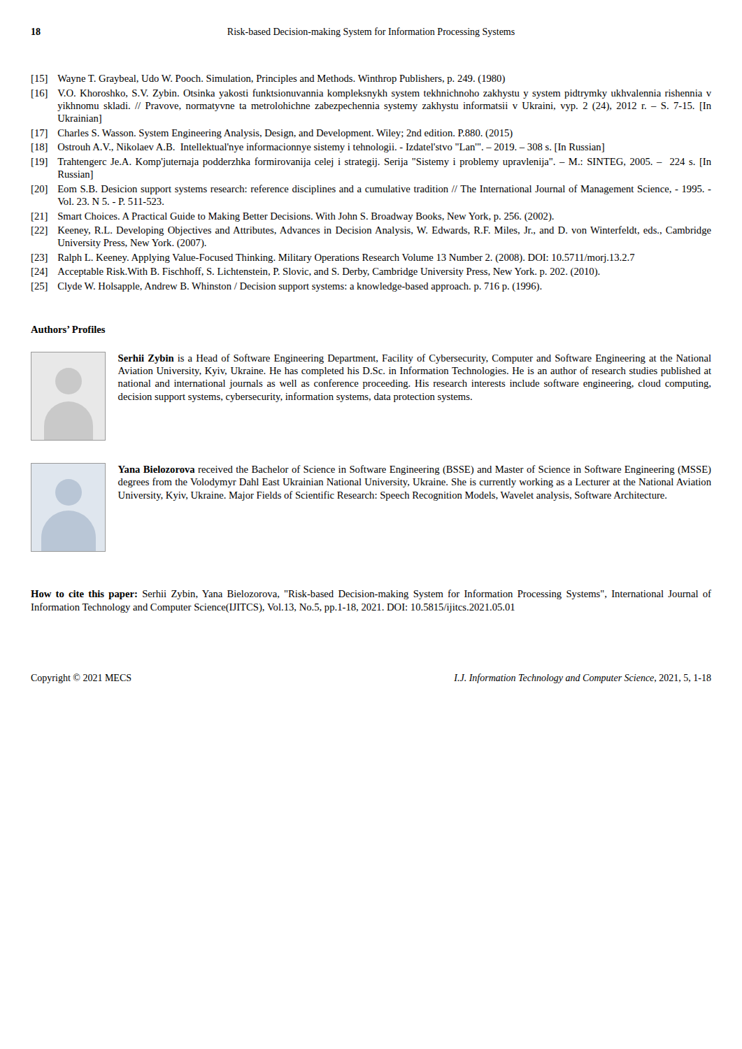18 Risk-based Decision-making System for Information Processing Systems
[15] Wayne T. Graybeal, Udo W. Pooch. Simulation, Principles and Methods. Winthrop Publishers, p. 249. (1980)
[16] V.O. Khoroshko, S.V. Zybin. Otsinka yakosti funktsionuvannia kompleksnykh system tekhnichnoho zakhystu y system pidtrymky ukhvalennia rishennia v yikhnomu skladi. // Pravove, normatyvne ta metrolohichne zabezpechennia systemy zakhystu informatsii v Ukraini, vyp. 2 (24), 2012 r. – S. 7-15. [In Ukrainian]
[17] Charles S. Wasson. System Engineering Analysis, Design, and Development. Wiley; 2nd edition. P.880. (2015)
[18] Ostrouh A.V., Nikolaev A.B. Intellektual'nye informacionnye sistemy i tehnologii. - Izdatel'stvo "Lan'". – 2019. – 308 s. [In Russian]
[19] Trahtengerc Je.A. Komp'juternaja podderzhka formirovanija celej i strategij. Serija "Sistemy i problemy upravlenija". – M.: SINTEG, 2005. – 224 s. [In Russian]
[20] Eom S.B. Desicion support systems research: reference disciplines and a cumulative tradition // The International Journal of Management Science, - 1995. - Vol. 23. N 5. - P. 511-523.
[21] Smart Choices. A Practical Guide to Making Better Decisions. With John S. Broadway Books, New York, p. 256. (2002).
[22] Keeney, R.L. Developing Objectives and Attributes, Advances in Decision Analysis, W. Edwards, R.F. Miles, Jr., and D. von Winterfeldt, eds., Cambridge University Press, New York. (2007).
[23] Ralph L. Keeney. Applying Value-Focused Thinking. Military Operations Research Volume 13 Number 2. (2008). DOI: 10.5711/morj.13.2.7
[24] Acceptable Risk.With B. Fischhoff, S. Lichtenstein, P. Slovic, and S. Derby, Cambridge University Press, New York. p. 202. (2010).
[25] Clyde W. Holsapple, Andrew B. Whinston / Decision support systems: a knowledge-based approach. p. 716 p. (1996).
Authors’ Profiles
Serhii Zybin is a Head of Software Engineering Department, Facility of Cybersecurity, Computer and Software Engineering at the National Aviation University, Kyiv, Ukraine. He has completed his D.Sc. in Information Technologies. He is an author of research studies published at national and international journals as well as conference proceeding. His research interests include software engineering, cloud computing, decision support systems, cybersecurity, information systems, data protection systems.
Yana Bielozorova received the Bachelor of Science in Software Engineering (BSSE) and Master of Science in Software Engineering (MSSE) degrees from the Volodymyr Dahl East Ukrainian National University, Ukraine. She is currently working as a Lecturer at the National Aviation University, Kyiv, Ukraine. Major Fields of Scientific Research: Speech Recognition Models, Wavelet analysis, Software Architecture.
How to cite this paper: Serhii Zybin, Yana Bielozorova, "Risk-based Decision-making System for Information Processing Systems", International Journal of Information Technology and Computer Science(IJITCS), Vol.13, No.5, pp.1-18, 2021. DOI: 10.5815/ijitcs.2021.05.01
Copyright © 2021 MECS I.J. Information Technology and Computer Science, 2021, 5, 1-18